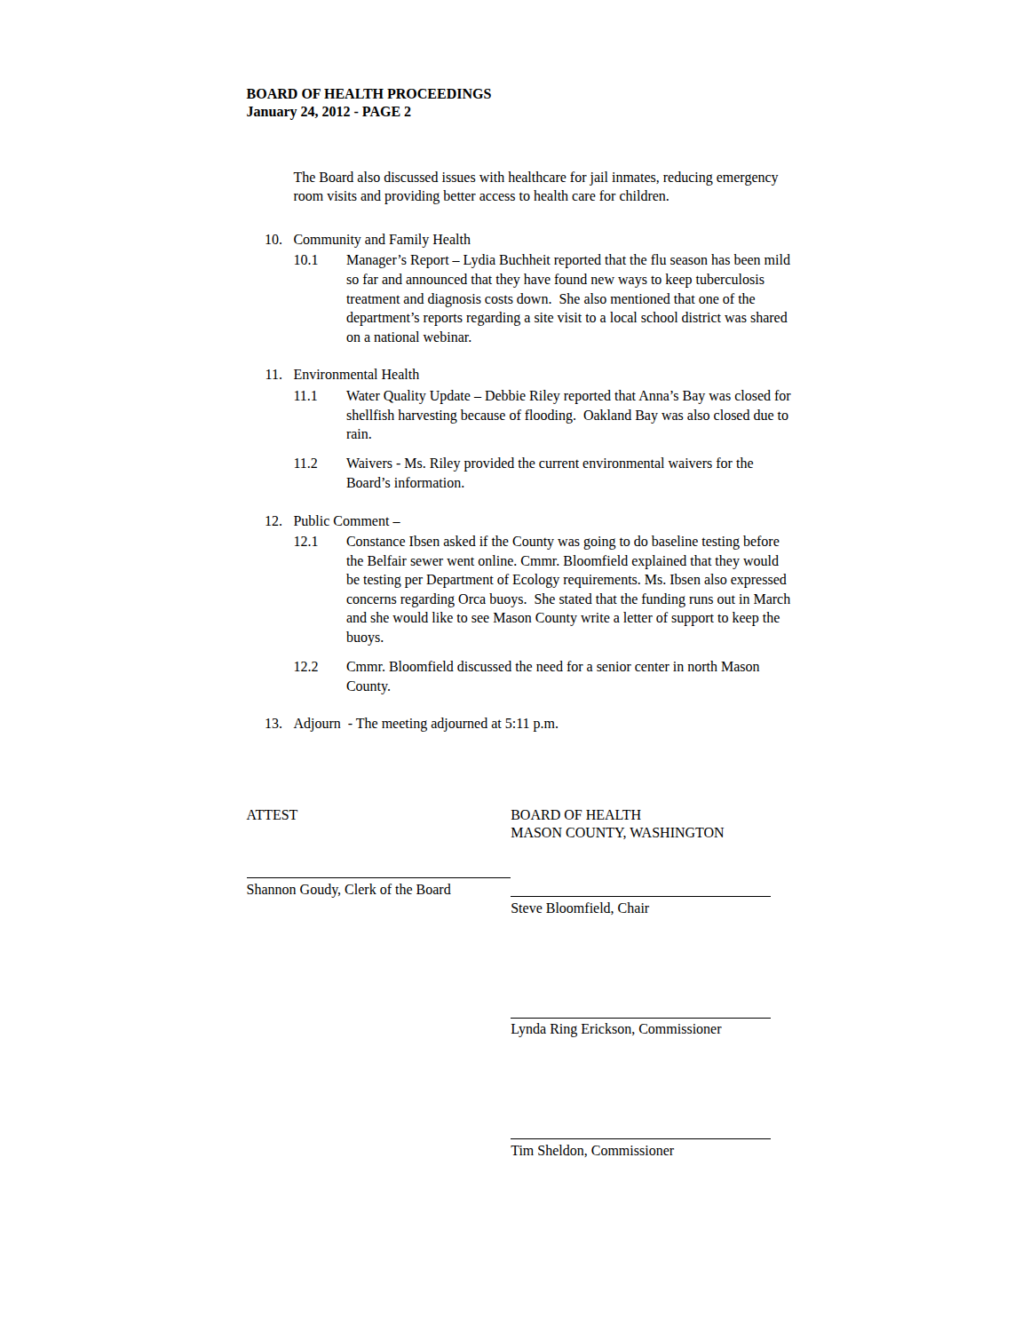BOARD OF HEALTH PROCEEDINGS
January 24, 2012 - PAGE 2
The Board also discussed issues with healthcare for jail inmates, reducing emergency room visits and providing better access to health care for children.
10. Community and Family Health
10.1 Manager’s Report – Lydia Buchheit reported that the flu season has been mild so far and announced that they have found new ways to keep tuberculosis treatment and diagnosis costs down. She also mentioned that one of the department’s reports regarding a site visit to a local school district was shared on a national webinar.
11. Environmental Health
11.1 Water Quality Update – Debbie Riley reported that Anna’s Bay was closed for shellfish harvesting because of flooding. Oakland Bay was also closed due to rain.
11.2 Waivers - Ms. Riley provided the current environmental waivers for the Board’s information.
12. Public Comment –
12.1 Constance Ibsen asked if the County was going to do baseline testing before the Belfair sewer went online. Cmmr. Bloomfield explained that they would be testing per Department of Ecology requirements. Ms. Ibsen also expressed concerns regarding Orca buoys. She stated that the funding runs out in March and she would like to see Mason County write a letter of support to keep the buoys.
12.2 Cmmr. Bloomfield discussed the need for a senior center in north Mason County.
13. Adjourn - The meeting adjourned at 5:11 p.m.
| ATTEST Shannon Goudy, Clerk of the Board | BOARD OF HEALTH MASON COUNTY, WASHINGTON Steve Bloomfield, Chair Lynda Ring Erickson, Commissioner Tim Sheldon, Commissioner |